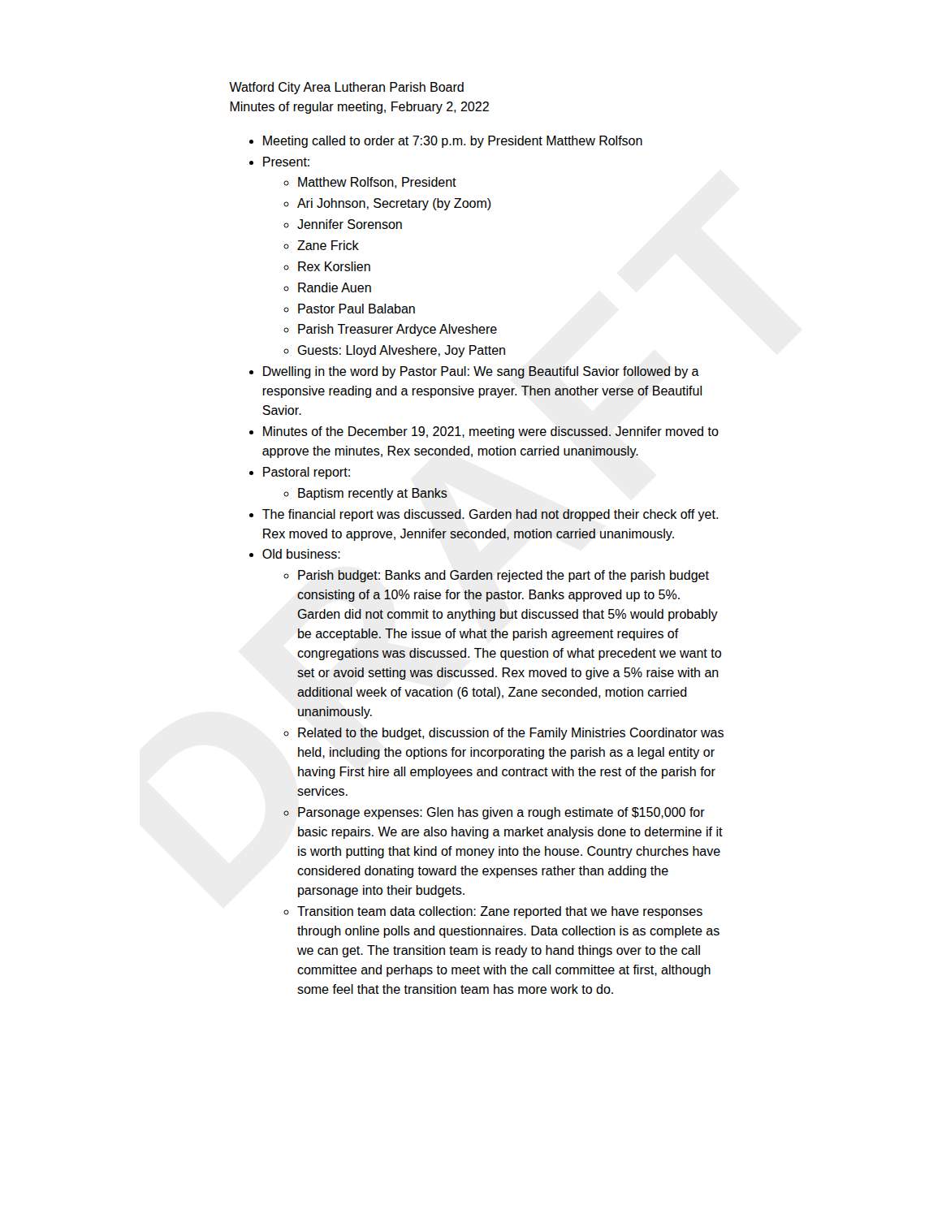DRAFT
Watford City Area Lutheran Parish Board
Minutes of regular meeting, February 2, 2022
Meeting called to order at 7:30 p.m. by President Matthew Rolfson
Present:
Matthew Rolfson, President
Ari Johnson, Secretary (by Zoom)
Jennifer Sorenson
Zane Frick
Rex Korslien
Randie Auen
Pastor Paul Balaban
Parish Treasurer Ardyce Alveshere
Guests: Lloyd Alveshere, Joy Patten
Dwelling in the word by Pastor Paul: We sang Beautiful Savior followed by a responsive reading and a responsive prayer. Then another verse of Beautiful Savior.
Minutes of the December 19, 2021, meeting were discussed. Jennifer moved to approve the minutes, Rex seconded, motion carried unanimously.
Pastoral report:
Baptism recently at Banks
The financial report was discussed. Garden had not dropped their check off yet. Rex moved to approve, Jennifer seconded, motion carried unanimously.
Old business:
Parish budget: Banks and Garden rejected the part of the parish budget consisting of a 10% raise for the pastor. Banks approved up to 5%. Garden did not commit to anything but discussed that 5% would probably be acceptable. The issue of what the parish agreement requires of congregations was discussed. The question of what precedent we want to set or avoid setting was discussed. Rex moved to give a 5% raise with an additional week of vacation (6 total), Zane seconded, motion carried unanimously.
Related to the budget, discussion of the Family Ministries Coordinator was held, including the options for incorporating the parish as a legal entity or having First hire all employees and contract with the rest of the parish for services.
Parsonage expenses: Glen has given a rough estimate of $150,000 for basic repairs. We are also having a market analysis done to determine if it is worth putting that kind of money into the house. Country churches have considered donating toward the expenses rather than adding the parsonage into their budgets.
Transition team data collection: Zane reported that we have responses through online polls and questionnaires. Data collection is as complete as we can get. The transition team is ready to hand things over to the call committee and perhaps to meet with the call committee at first, although some feel that the transition team has more work to do.